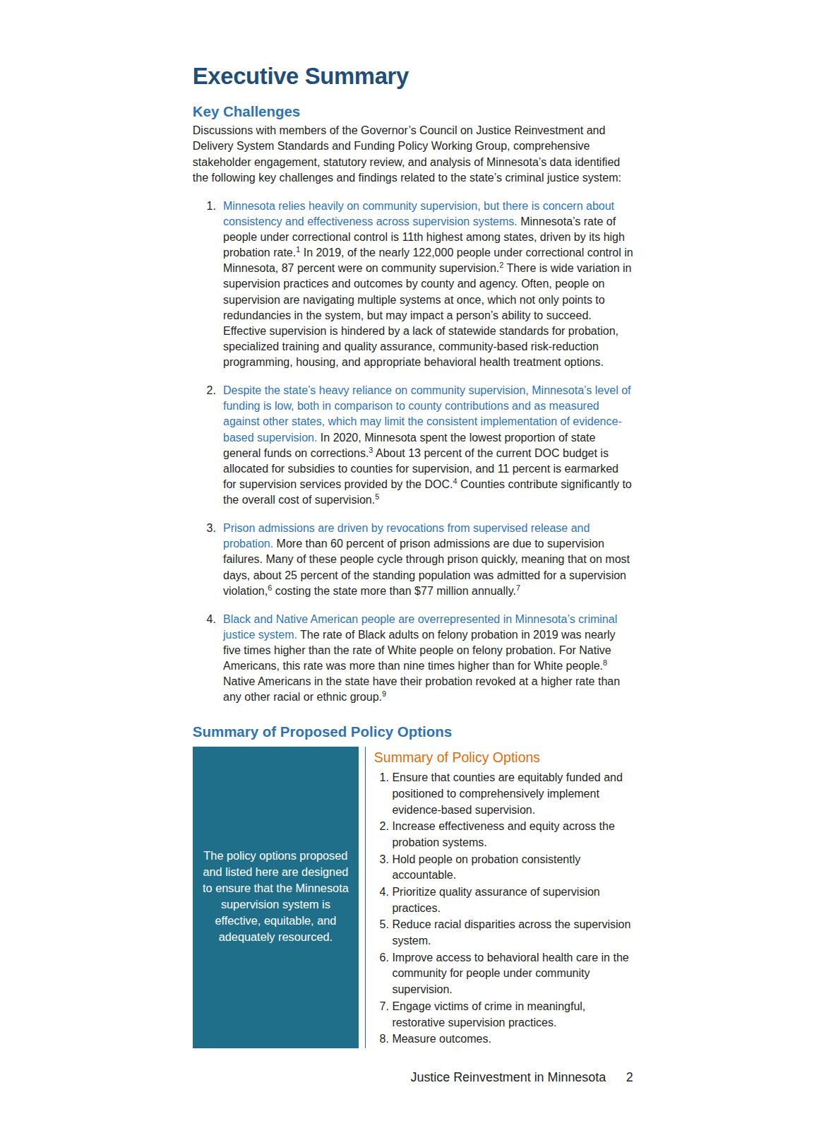Executive Summary
Key Challenges
Discussions with members of the Governor’s Council on Justice Reinvestment and Delivery System Standards and Funding Policy Working Group, comprehensive stakeholder engagement, statutory review, and analysis of Minnesota’s data identified the following key challenges and findings related to the state’s criminal justice system:
Minnesota relies heavily on community supervision, but there is concern about consistency and effectiveness across supervision systems. Minnesota’s rate of people under correctional control is 11th highest among states, driven by its high probation rate.1 In 2019, of the nearly 122,000 people under correctional control in Minnesota, 87 percent were on community supervision.2 There is wide variation in supervision practices and outcomes by county and agency. Often, people on supervision are navigating multiple systems at once, which not only points to redundancies in the system, but may impact a person’s ability to succeed. Effective supervision is hindered by a lack of statewide standards for probation, specialized training and quality assurance, community-based risk-reduction programming, housing, and appropriate behavioral health treatment options.
Despite the state’s heavy reliance on community supervision, Minnesota’s level of funding is low, both in comparison to county contributions and as measured against other states, which may limit the consistent implementation of evidence-based supervision. In 2020, Minnesota spent the lowest proportion of state general funds on corrections.3 About 13 percent of the current DOC budget is allocated for subsidies to counties for supervision, and 11 percent is earmarked for supervision services provided by the DOC.4 Counties contribute significantly to the overall cost of supervision.5
Prison admissions are driven by revocations from supervised release and probation. More than 60 percent of prison admissions are due to supervision failures. Many of these people cycle through prison quickly, meaning that on most days, about 25 percent of the standing population was admitted for a supervision violation,6 costing the state more than $77 million annually.7
Black and Native American people are overrepresented in Minnesota’s criminal justice system. The rate of Black adults on felony probation in 2019 was nearly five times higher than the rate of White people on felony probation. For Native Americans, this rate was more than nine times higher than for White people.8 Native Americans in the state have their probation revoked at a higher rate than any other racial or ethnic group.9
Summary of Proposed Policy Options
The policy options proposed and listed here are designed to ensure that the Minnesota supervision system is effective, equitable, and adequately resourced.
Summary of Policy Options
Ensure that counties are equitably funded and positioned to comprehensively implement evidence-based supervision.
Increase effectiveness and equity across the probation systems.
Hold people on probation consistently accountable.
Prioritize quality assurance of supervision practices.
Reduce racial disparities across the supervision system.
Improve access to behavioral health care in the community for people under community supervision.
Engage victims of crime in meaningful, restorative supervision practices.
Measure outcomes.
Justice Reinvestment in Minnesota2